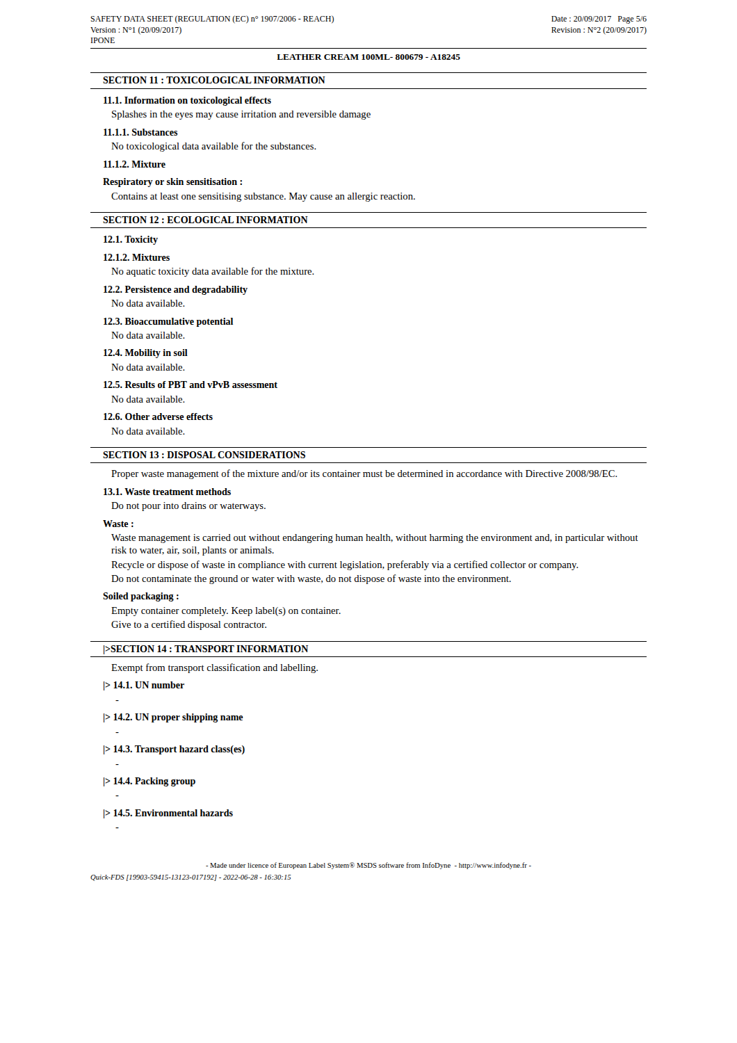SAFETY DATA SHEET (REGULATION (EC) n° 1907/2006 - REACH)
Version : N°1 (20/09/2017)
IPONE
Date : 20/09/2017 Page 5/6
Revision : N°2 (20/09/2017)
LEATHER CREAM 100ML- 800679 - A18245
SECTION 11 : TOXICOLOGICAL INFORMATION
11.1. Information on toxicological effects
Splashes in the eyes may cause irritation and reversible damage
11.1.1. Substances
No toxicological data available for the substances.
11.1.2. Mixture
Respiratory or skin sensitisation :
Contains at least one sensitising substance. May cause an allergic reaction.
SECTION 12 : ECOLOGICAL INFORMATION
12.1. Toxicity
12.1.2. Mixtures
No aquatic toxicity data available for the mixture.
12.2. Persistence and degradability
No data available.
12.3. Bioaccumulative potential
No data available.
12.4. Mobility in soil
No data available.
12.5. Results of PBT and vPvB assessment
No data available.
12.6. Other adverse effects
No data available.
SECTION 13 : DISPOSAL CONSIDERATIONS
Proper waste management of the mixture and/or its container must be determined in accordance with Directive 2008/98/EC.
13.1. Waste treatment methods
Do not pour into drains or waterways.
Waste :
Waste management is carried out without endangering human health, without harming the environment and, in particular without risk to water, air, soil, plants or animals.
Recycle or dispose of waste in compliance with current legislation, preferably via a certified collector or company.
Do not contaminate the ground or water with waste, do not dispose of waste into the environment.
Soiled packaging :
Empty container completely. Keep label(s) on container.
Give to a certified disposal contractor.
|>SECTION 14 : TRANSPORT INFORMATION
Exempt from transport classification and labelling.
|> 14.1. UN number
-
|> 14.2. UN proper shipping name
-
|> 14.3. Transport hazard class(es)
-
|> 14.4. Packing group
-
|> 14.5. Environmental hazards
-
- Made under licence of European Label System® MSDS software from InfoDyne - http://www.infodyne.fr -
Quick-FDS [19903-59415-13123-017192] - 2022-06-28 - 16:30:15